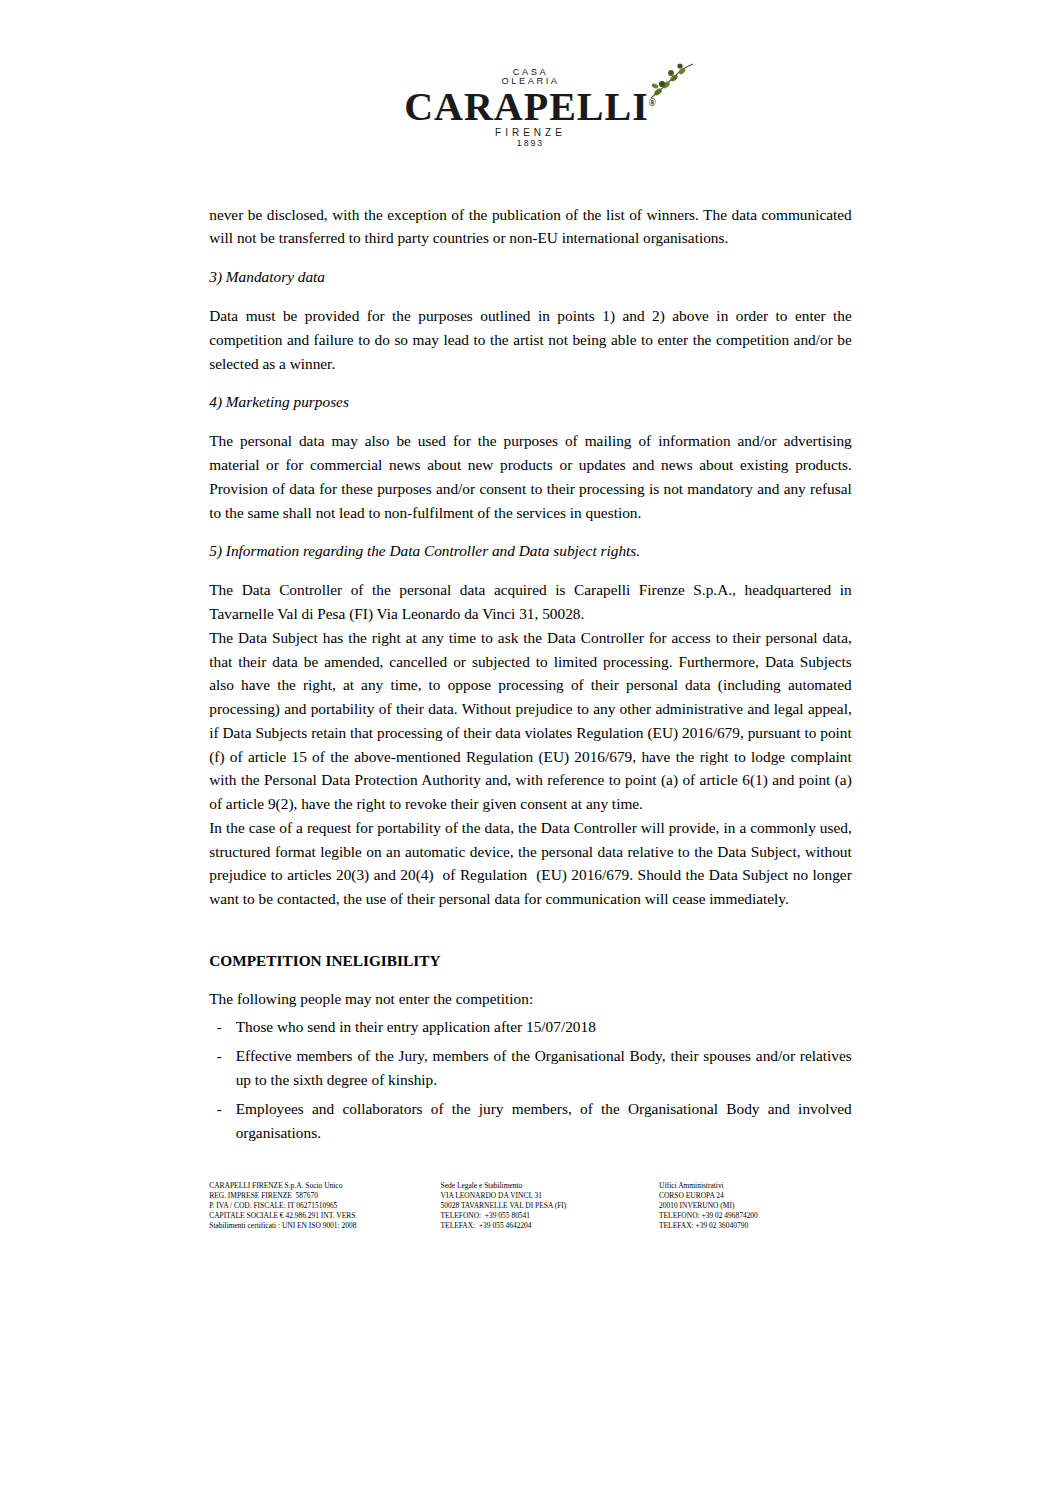CASA
OLEARIA
CARAPELLI®
FIRENZE
1893
never be disclosed, with the exception of the publication of the list of winners. The data communicated will not be transferred to third party countries or non-EU international organisations.
3) Mandatory data
Data must be provided for the purposes outlined in points 1) and 2) above in order to enter the competition and failure to do so may lead to the artist not being able to enter the competition and/or be selected as a winner.
4) Marketing purposes
The personal data may also be used for the purposes of mailing of information and/or advertising material or for commercial news about new products or updates and news about existing products. Provision of data for these purposes and/or consent to their processing is not mandatory and any refusal to the same shall not lead to non-fulfilment of the services in question.
5) Information regarding the Data Controller and Data subject rights.
The Data Controller of the personal data acquired is Carapelli Firenze S.p.A., headquartered in Tavarnelle Val di Pesa (FI) Via Leonardo da Vinci 31, 50028.
The Data Subject has the right at any time to ask the Data Controller for access to their personal data, that their data be amended, cancelled or subjected to limited processing. Furthermore, Data Subjects also have the right, at any time, to oppose processing of their personal data (including automated processing) and portability of their data. Without prejudice to any other administrative and legal appeal, if Data Subjects retain that processing of their data violates Regulation (EU) 2016/679, pursuant to point (f) of article 15 of the above-mentioned Regulation (EU) 2016/679, have the right to lodge complaint with the Personal Data Protection Authority and, with reference to point (a) of article 6(1) and point (a) of article 9(2), have the right to revoke their given consent at any time.
In the case of a request for portability of the data, the Data Controller will provide, in a commonly used, structured format legible on an automatic device, the personal data relative to the Data Subject, without prejudice to articles 20(3) and 20(4) of Regulation (EU) 2016/679. Should the Data Subject no longer want to be contacted, the use of their personal data for communication will cease immediately.
COMPETITION INELIGIBILITY
The following people may not enter the competition:
Those who send in their entry application after 15/07/2018
Effective members of the Jury, members of the Organisational Body, their spouses and/or relatives up to the sixth degree of kinship.
Employees and collaborators of the jury members, of the Organisational Body and involved organisations.
CARAPELLI FIRENZE S.p.A. Socio Unico
REG. IMPRESE FIRENZE 587670
P. IVA / COD. FISCALE: IT 06271510965
CAPITALE SOCIALE € 42.986.291 INT. VERS.
Stabilimenti certificati : UNI EN ISO 9001: 2008
Sede Legale e Stabilimento
VIA LEONARDO DA VINCI, 31
50028 TAVARNELLE VAL DI PESA (FI)
TELEFONO: +39 055 80541
TELEFAX: +39 055 4642204
Uffici Amministrativi
CORSO EUROPA 24
20010 INVERUNO (MI)
TELEFONO: +39 02 496874200
TELEFAX: +39 02 36040790